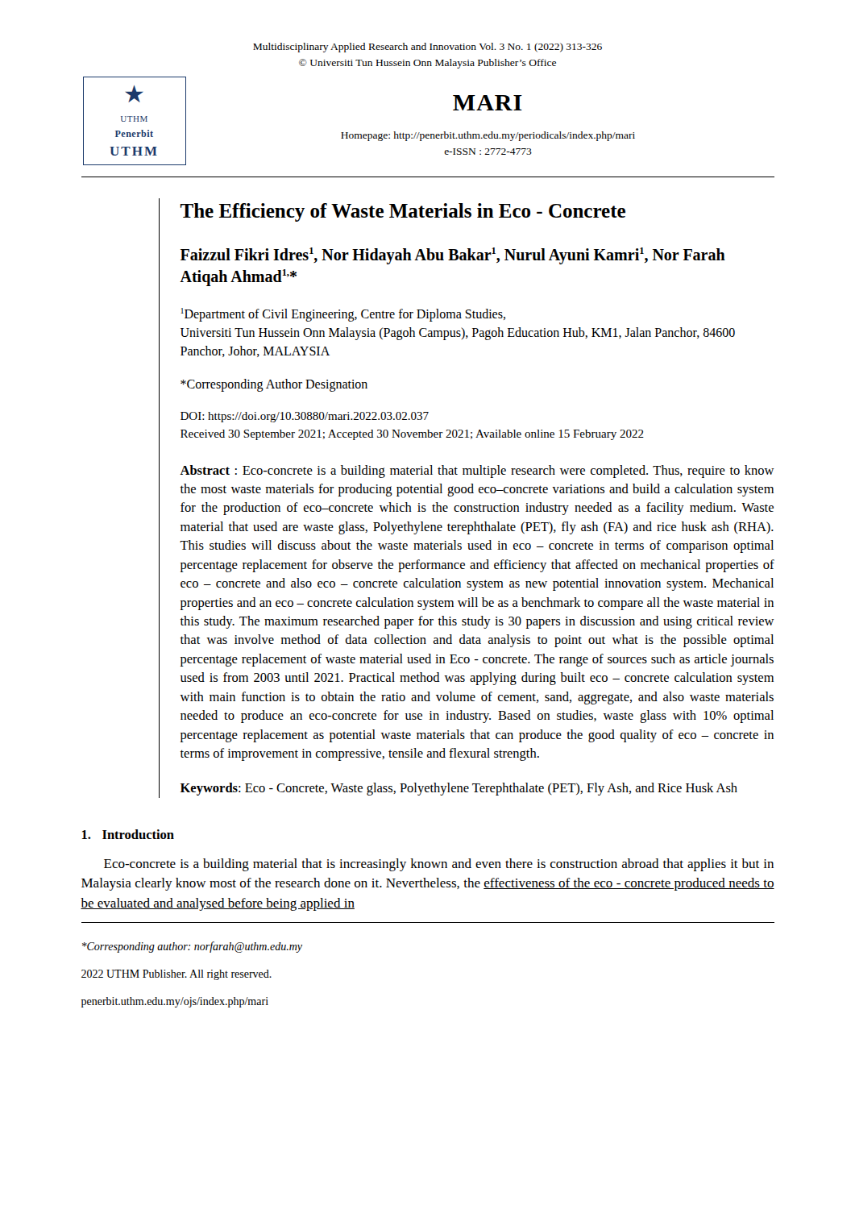Multidisciplinary Applied Research and Innovation Vol. 3 No. 1 (2022) 313-326 © Universiti Tun Hussein Onn Malaysia Publisher’s Office
★UTHM Penerbit UTHM
MARI
Homepage: http://penerbit.uthm.edu.my/periodicals/index.php/mari
e-ISSN : 2772-4773
The Efficiency of Waste Materials in Eco - Concrete
Faizzul Fikri Idres1, Nor Hidayah Abu Bakar1, Nurul Ayuni Kamri1, Nor Farah Atiqah Ahmad1,*
1Department of Civil Engineering, Centre for Diploma Studies,
Universiti Tun Hussein Onn Malaysia (Pagoh Campus), Pagoh Education Hub, KM1, Jalan Panchor, 84600 Panchor, Johor, MALAYSIA
*Corresponding Author Designation
DOI: https://doi.org/10.30880/mari.2022.03.02.037
Received 30 September 2021; Accepted 30 November 2021; Available online 15 February 2022
Abstract : Eco-concrete is a building material that multiple research were completed. Thus, require to know the most waste materials for producing potential good eco–concrete variations and build a calculation system for the production of eco–concrete which is the construction industry needed as a facility medium. Waste material that used are waste glass, Polyethylene terephthalate (PET), fly ash (FA) and rice husk ash (RHA). This studies will discuss about the waste materials used in eco – concrete in terms of comparison optimal percentage replacement for observe the performance and efficiency that affected on mechanical properties of eco – concrete and also eco – concrete calculation system as new potential innovation system. Mechanical properties and an eco – concrete calculation system will be as a benchmark to compare all the waste material in this study. The maximum researched paper for this study is 30 papers in discussion and using critical review that was involve method of data collection and data analysis to point out what is the possible optimal percentage replacement of waste material used in Eco - concrete. The range of sources such as article journals used is from 2003 until 2021. Practical method was applying during built eco – concrete calculation system with main function is to obtain the ratio and volume of cement, sand, aggregate, and also waste materials needed to produce an eco-concrete for use in industry. Based on studies, waste glass with 10% optimal percentage replacement as potential waste materials that can produce the good quality of eco – concrete in terms of improvement in compressive, tensile and flexural strength.
Keywords: Eco - Concrete, Waste glass, Polyethylene Terephthalate (PET), Fly Ash, and Rice Husk Ash
1. Introduction
Eco-concrete is a building material that is increasingly known and even there is construction abroad that applies it but in Malaysia clearly know most of the research done on it. Nevertheless, the effectiveness of the eco - concrete produced needs to be evaluated and analysed before being applied in
*Corresponding author: norfarah@uthm.edu.my
2022 UTHM Publisher. All right reserved.
penerbit.uthm.edu.my/ojs/index.php/mari